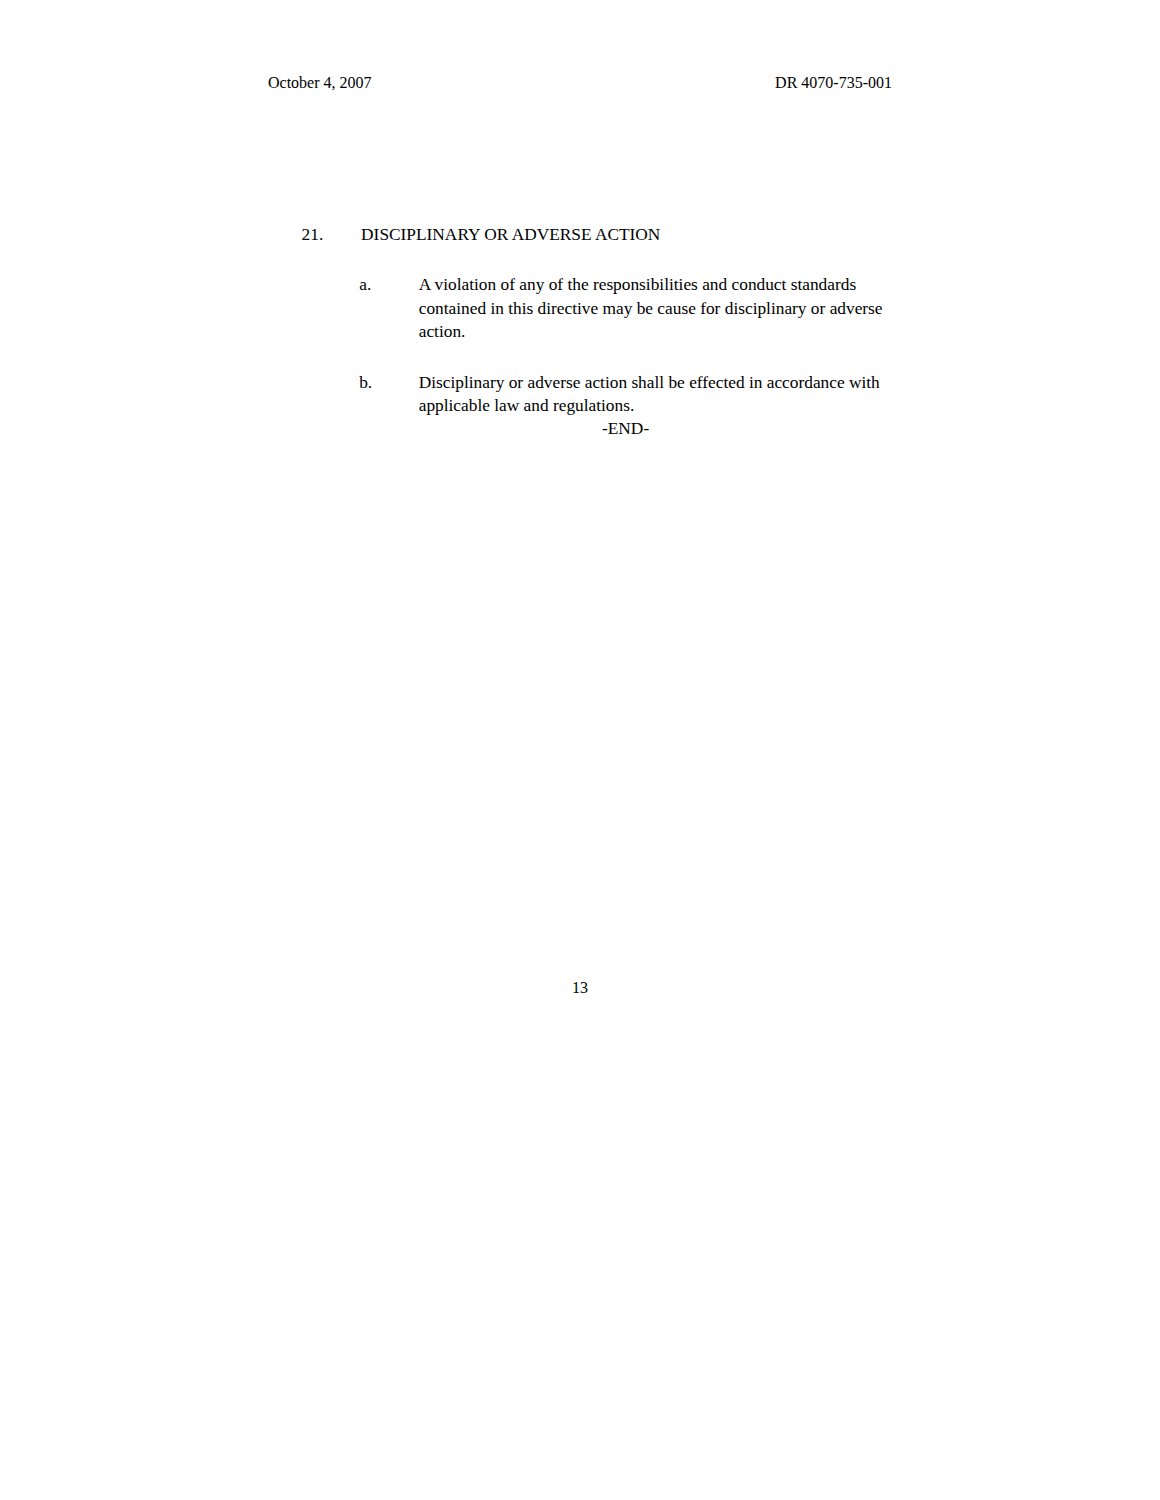October 4, 2007 DR 4070-735-001
21. DISCIPLINARY OR ADVERSE ACTION
a. A violation of any of the responsibilities and conduct standards contained in this directive may be cause for disciplinary or adverse action.
b. Disciplinary or adverse action shall be effected in accordance with applicable law and regulations.
-END-
13